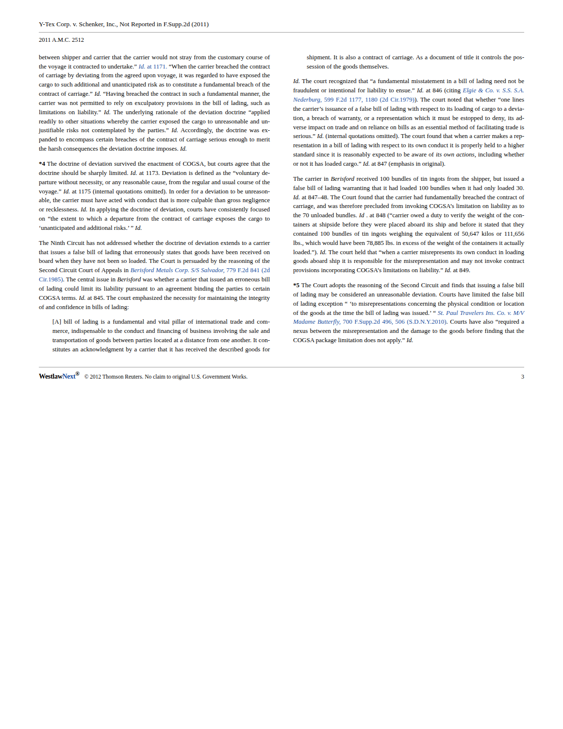Y-Tex Corp. v. Schenker, Inc., Not Reported in F.Supp.2d (2011)
2011 A.M.C. 2512
between shipper and carrier that the carrier would not stray from the customary course of the voyage it contracted to undertake.” Id. at 1171. “When the carrier breached the contract of carriage by deviating from the agreed upon voyage, it was regarded to have exposed the cargo to such additional and unanticipated risk as to constitute a fundamental breach of the contract of carriage.” Id. “Having breached the contract in such a fundamental manner, the carrier was not permitted to rely on exculpatory provisions in the bill of lading, such as limitations on liability.” Id. The underlying rationale of the deviation doctrine “applied readily to other situations whereby the carrier exposed the cargo to unreasonable and unjustifiable risks not contemplated by the parties.” Id. Accordingly, the doctrine was expanded to encompass certain breaches of the contract of carriage serious enough to merit the harsh consequences the deviation doctrine imposes. Id.
*4 The doctrine of deviation survived the enactment of COGSA, but courts agree that the doctrine should be sharply limited. Id. at 1173. Deviation is defined as the “voluntary departure without necessity, or any reasonable cause, from the regular and usual course of the voyage.” Id. at 1175 (internal quotations omitted). In order for a deviation to be unreasonable, the carrier must have acted with conduct that is more culpable than gross negligence or recklessness. Id. In applying the doctrine of deviation, courts have consistently focused on “the extent to which a departure from the contract of carriage exposes the cargo to ‘unanticipated and additional risks.’ ” Id.
The Ninth Circuit has not addressed whether the doctrine of deviation extends to a carrier that issues a false bill of lading that erroneously states that goods have been received on board when they have not been so loaded. The Court is persuaded by the reasoning of the Second Circuit Court of Appeals in Berisford Metals Corp. S/S Salvador, 779 F.2d 841 (2d Cir.1985). The central issue in Berisford was whether a carrier that issued an erroneous bill of lading could limit its liability pursuant to an agreement binding the parties to certain COGSA terms. Id. at 845. The court emphasized the necessity for maintaining the integrity of and confidence in bills of lading:
[A] bill of lading is a fundamental and vital pillar of international trade and commerce, indispensable to the conduct and financing of business involving the sale and transportation of goods between parties located at a distance from one another. It constitutes an acknowledgment by a carrier that it has received the described goods for shipment. It is also a contract of carriage. As a document of title it controls the possession of the goods themselves.
Id. The court recognized that “a fundamental misstatement in a bill of lading need not be fraudulent or intentional for liability to ensue.” Id. at 846 (citing Elgie & Co. v. S.S. S.A. Nederburg, 599 F.2d 1177, 1180 (2d Cir.1979)). The court noted that whether “one lines the carrier’s issuance of a false bill of lading with respect to its loading of cargo to a deviation, a breach of warranty, or a representation which it must be estopped to deny, its adverse impact on trade and on reliance on bills as an essential method of facilitating trade is serious.” Id. (internal quotations omitted). The court found that when a carrier makes a representation in a bill of lading with respect to its own conduct it is properly held to a higher standard since it is reasonably expected to be aware of its own actions, including whether or not it has loaded cargo.” Id. at 847 (emphasis in original).
The carrier in Berisford received 100 bundles of tin ingots from the shipper, but issued a false bill of lading warranting that it had loaded 100 bundles when it had only loaded 30. Id. at 847–48. The Court found that the carrier had fundamentally breached the contract of carriage, and was therefore precluded from invoking COGSA’s limitation on liability as to the 70 unloaded bundles. Id . at 848 (“carrier owed a duty to verify the weight of the containers at shipside before they were placed aboard its ship and before it stated that they contained 100 bundles of tin ingots weighing the equivalent of 50,647 kilos or 111,656 lbs., which would have been 78,885 lbs. in excess of the weight of the containers it actually loaded.”). Id. The court held that “when a carrier misrepresents its own conduct in loading goods aboard ship it is responsible for the misrepresentation and may not invoke contract provisions incorporating COGSA’s limitations on liability.” Id. at 849.
*5 The Court adopts the reasoning of the Second Circuit and finds that issuing a false bill of lading may be considered an unreasonable deviation. Courts have limited the false bill of lading exception “ ‘to misrepresentations concerning the physical condition or location of the goods at the time the bill of lading was issued.’ “ St. Paul Travelers Ins. Co. v. M/V Madame Butterfly, 700 F.Supp.2d 496, 506 (S.D.N.Y.2010). Courts have also “required a nexus between the misrepresentation and the damage to the goods before finding that the COGSA package limitation does not apply.” Id.
WestlawNext® © 2012 Thomson Reuters. No claim to original U.S. Government Works. 3